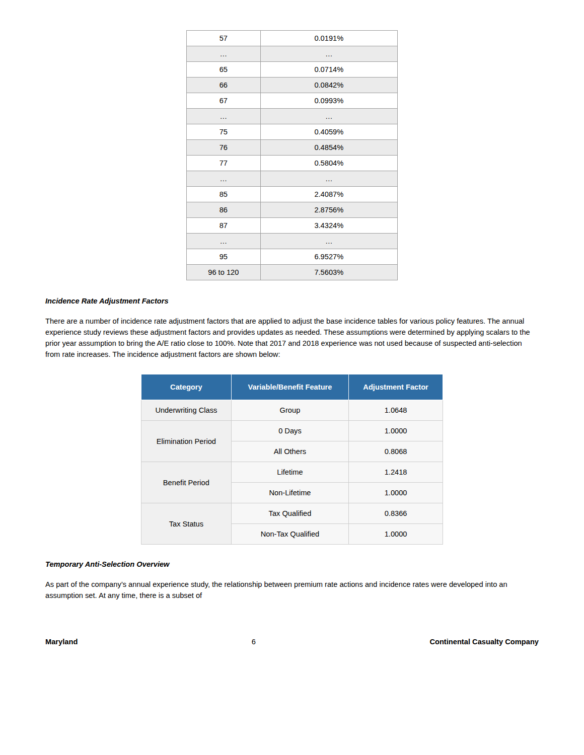| 57 | 0.0191% |
| … | … |
| 65 | 0.0714% |
| 66 | 0.0842% |
| 67 | 0.0993% |
| … | … |
| 75 | 0.4059% |
| 76 | 0.4854% |
| 77 | 0.5804% |
| … | … |
| 85 | 2.4087% |
| 86 | 2.8756% |
| 87 | 3.4324% |
| … | … |
| 95 | 6.9527% |
| 96 to 120 | 7.5603% |
Incidence Rate Adjustment Factors
There are a number of incidence rate adjustment factors that are applied to adjust the base incidence tables for various policy features. The annual experience study reviews these adjustment factors and provides updates as needed. These assumptions were determined by applying scalars to the prior year assumption to bring the A/E ratio close to 100%. Note that 2017 and 2018 experience was not used because of suspected anti-selection from rate increases. The incidence adjustment factors are shown below:
| Category | Variable/Benefit Feature | Adjustment Factor |
| --- | --- | --- |
| Underwriting Class | Group | 1.0648 |
| Elimination Period | 0 Days | 1.0000 |
| All Others | 0.8068 |
| Benefit Period | Lifetime | 1.2418 |
| Non-Lifetime | 1.0000 |
| Tax Status | Tax Qualified | 0.8366 |
| Non-Tax Qualified | 1.0000 |
Temporary Anti-Selection Overview
As part of the company’s annual experience study, the relationship between premium rate actions and incidence rates were developed into an assumption set. At any time, there is a subset of
Maryland 6 Continental Casualty Company